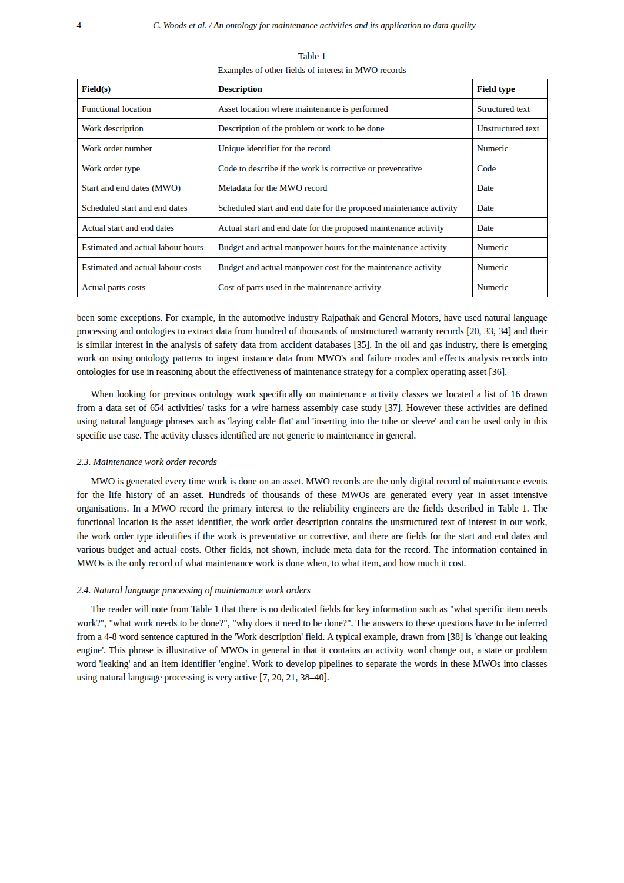4 C. Woods et al. / An ontology for maintenance activities and its application to data quality
Table 1 Examples of other fields of interest in MWO records
| Field(s) | Description | Field type |
| --- | --- | --- |
| Functional location | Asset location where maintenance is performed | Structured text |
| Work description | Description of the problem or work to be done | Unstructured text |
| Work order number | Unique identifier for the record | Numeric |
| Work order type | Code to describe if the work is corrective or preventative | Code |
| Start and end dates (MWO) | Metadata for the MWO record | Date |
| Scheduled start and end dates | Scheduled start and end date for the proposed maintenance activity | Date |
| Actual start and end dates | Actual start and end date for the proposed maintenance activity | Date |
| Estimated and actual labour hours | Budget and actual manpower hours for the maintenance activity | Numeric |
| Estimated and actual labour costs | Budget and actual manpower cost for the maintenance activity | Numeric |
| Actual parts costs | Cost of parts used in the maintenance activity | Numeric |
been some exceptions. For example, in the automotive industry Rajpathak and General Motors, have used natural language processing and ontologies to extract data from hundred of thousands of unstructured warranty records [20, 33, 34] and their is similar interest in the analysis of safety data from accident databases [35]. In the oil and gas industry, there is emerging work on using ontology patterns to ingest instance data from MWO's and failure modes and effects analysis records into ontologies for use in reasoning about the effectiveness of maintenance strategy for a complex operating asset [36].
When looking for previous ontology work specifically on maintenance activity classes we located a list of 16 drawn from a data set of 654 activities/ tasks for a wire harness assembly case study [37]. However these activities are defined using natural language phrases such as 'laying cable flat' and 'inserting into the tube or sleeve' and can be used only in this specific use case. The activity classes identified are not generic to maintenance in general.
2.3. Maintenance work order records
MWO is generated every time work is done on an asset. MWO records are the only digital record of maintenance events for the life history of an asset. Hundreds of thousands of these MWOs are generated every year in asset intensive organisations. In a MWO record the primary interest to the reliability engineers are the fields described in Table 1. The functional location is the asset identifier, the work order description contains the unstructured text of interest in our work, the work order type identifies if the work is preventative or corrective, and there are fields for the start and end dates and various budget and actual costs. Other fields, not shown, include meta data for the record. The information contained in MWOs is the only record of what maintenance work is done when, to what item, and how much it cost.
2.4. Natural language processing of maintenance work orders
The reader will note from Table 1 that there is no dedicated fields for key information such as "what specific item needs work?", "what work needs to be done?", "why does it need to be done?". The answers to these questions have to be inferred from a 4-8 word sentence captured in the 'Work description' field. A typical example, drawn from [38] is 'change out leaking engine'. This phrase is illustrative of MWOs in general in that it contains an activity word change out, a state or problem word 'leaking' and an item identifier 'engine'. Work to develop pipelines to separate the words in these MWOs into classes using natural language processing is very active [7, 20, 21, 38–40].